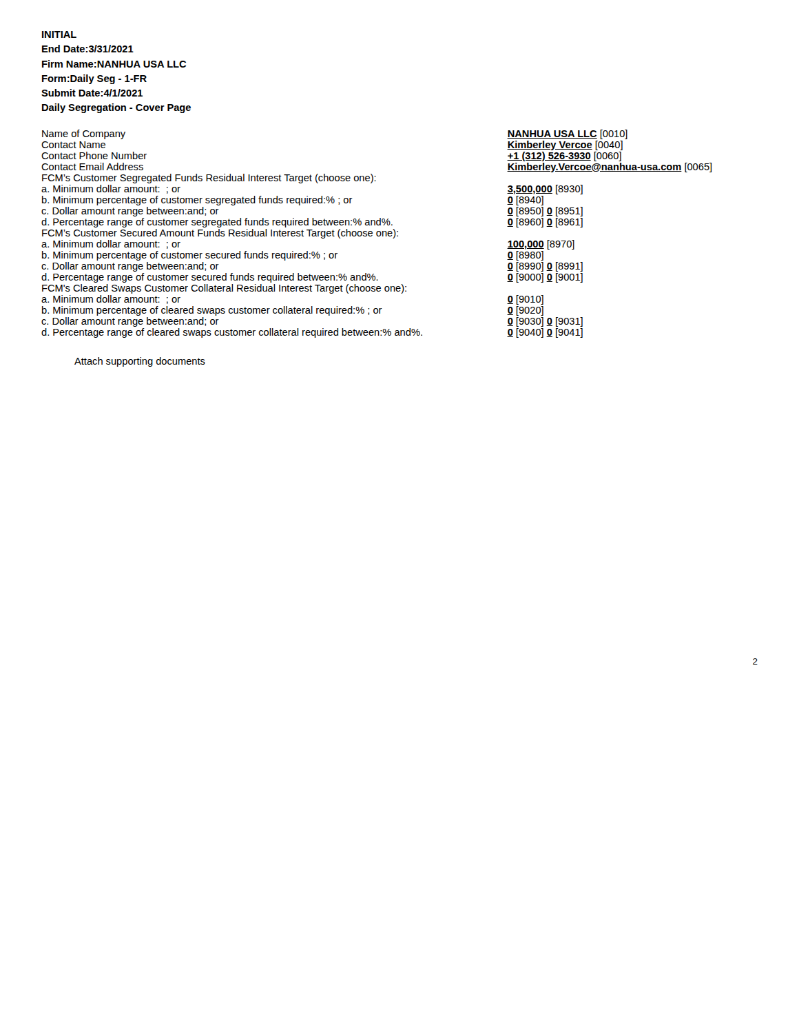INITIAL
End Date:3/31/2021
Firm Name:NANHUA USA LLC
Form:Daily Seg - 1-FR
Submit Date:4/1/2021
Daily Segregation - Cover Page
| Name of Company | NANHUA USA LLC [0010] |
| Contact Name | Kimberley Vercoe [0040] |
| Contact Phone Number | +1 (312) 526-3930 [0060] |
| Contact Email Address | Kimberley.Vercoe@nanhua-usa.com [0065] |
| FCM’s Customer Segregated Funds Residual Interest Target (choose one): |
| a. Minimum dollar amount: ; or | 3,500,000 [8930] |
| b. Minimum percentage of customer segregated funds required:% ; or | 0 [8940] |
| c. Dollar amount range between:and; or | 0 [8950] 0 [8951] |
| d. Percentage range of customer segregated funds required between:% and%. | 0 [8960] 0 [8961] |
| FCM’s Customer Secured Amount Funds Residual Interest Target (choose one): |
| a. Minimum dollar amount: ; or | 100,000 [8970] |
| b. Minimum percentage of customer secured funds required:% ; or | 0 [8980] |
| c. Dollar amount range between:and; or | 0 [8990] 0 [8991] |
| d. Percentage range of customer secured funds required between:% and%. | 0 [9000] 0 [9001] |
| FCM's Cleared Swaps Customer Collateral Residual Interest Target (choose one): |
| a. Minimum dollar amount: ; or | 0 [9010] |
| b. Minimum percentage of cleared swaps customer collateral required:% ; or | 0 [9020] |
| c. Dollar amount range between:and; or | 0 [9030] 0 [9031] |
| d. Percentage range of cleared swaps customer collateral required between:% and%. | 0 [9040] 0 [9041] |
Attach supporting documents
2